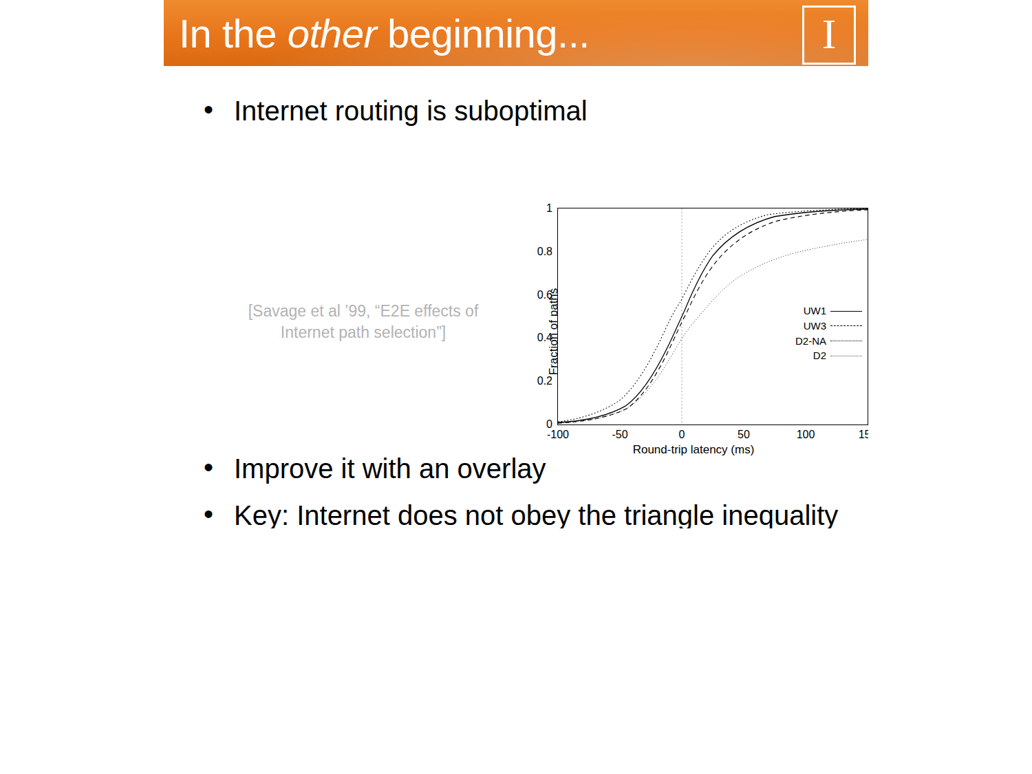In the other beginning...
I
Internet routing is suboptimal
[Savage et al ’99, “E2E effects of Internet path selection”]
Fraction of paths
1 0.8 0.6 0.4 0.2 0 -100 -50 0 50 100 150
UW1
UW3
D2-NA
D2
Round-trip latency (ms)
Improve it with an overlay
Key: Internet does not obey the triangle inequality
Can happen: d(a,b) + d(b,c) < d(a,c)